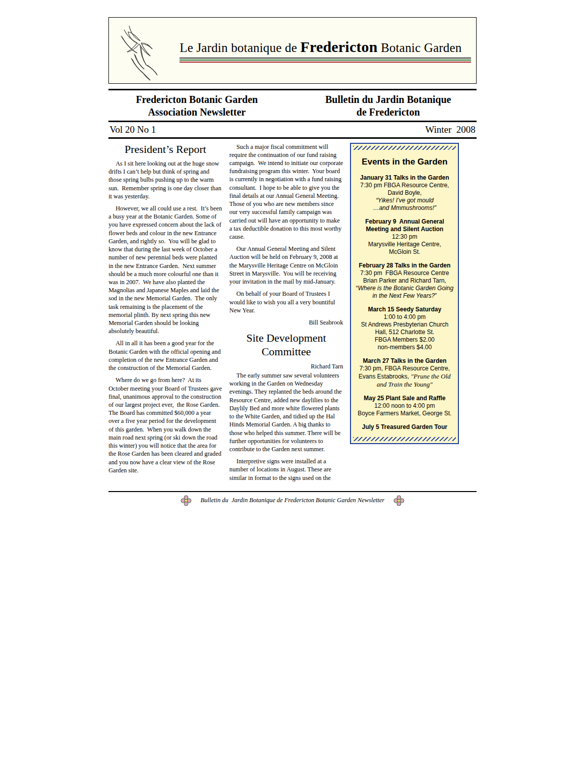Le Jardin botanique de Fredericton Botanic Garden
Fredericton Botanic Garden
Association Newsletter
Bulletin du Jardin Botanique
de Fredericton
Vol 20 No 1
Winter 2008
President’s Report
As I sit here looking out at the huge snow drifts I can’t help but think of spring and those spring bulbs pushing up to the warm sun. Remember spring is one day closer than it was yesterday.
However, we all could use a rest. It’s been a busy year at the Botanic Garden. Some of you have expressed concern about the lack of flower beds and colour in the new Entrance Garden, and rightly so. You will be glad to know that during the last week of October a number of new perennial beds were planted in the new Entrance Garden. Next summer should be a much more colourful one than it was in 2007. We have also planted the Magnolias and Japanese Maples and laid the sod in the new Memorial Garden. The only task remaining is the placement of the memorial plinth. By next spring this new Memorial Garden should be looking absolutely beautiful.
All in all it has been a good year for the Botanic Garden with the official opening and completion of the new Entrance Garden and the construction of the Memorial Garden.
Where do we go from here? At its October meeting your Board of Trustees gave final, unanimous approval to the construction of our largest project ever, the Rose Garden. The Board has committed $60,000 a year over a five year period for the development of this garden. When you walk down the main road next spring (or ski down the road this winter) you will notice that the area for the Rose Garden has been cleared and graded and you now have a clear view of the Rose Garden site.
Such a major fiscal commitment will require the continuation of our fund raising campaign. We intend to initiate our corporate fundraising program this winter. Your board is currently in negotiation with a fund raising consultant. I hope to be able to give you the final details at our Annual General Meeting. Those of you who are new members since our very successful family campaign was carried out will have an opportunity to make a tax deductible donation to this most worthy cause.
Our Annual General Meeting and Silent Auction will be held on February 9, 2008 at the Marysville Heritage Centre on McGloin Street in Marysville. You will be receiving your invitation in the mail by mid-January.
On behalf of your Board of Trustees I would like to wish you all a very bountiful New Year.
Bill Seabrook
Site Development
Committee
Richard Tarn
The early summer saw several volunteers working in the Garden on Wednesday evenings. They replanted the beds around the Resource Centre, added new daylilies to the Daylily Bed and more white flowered plants to the White Garden, and tidied up the Hal Hinds Memorial Garden. A big thanks to those who helped this summer. There will be further opportunities for volunteers to contribute to the Garden next summer.
Interpretive signs were installed at a number of locations in August. These are similar in format to the signs used on the
Events in the Garden
January 31 Talks in the Garden
7:30 pm FBGA Resource Centre,
David Boyle,
“Yikes! I’ve got mould
…and Mmmushrooms!”
February 9 Annual General Meeting and Silent Auction
12:30 pm
Marysville Heritage Centre,
McGloin St.
February 28 Talks in the Garden
7:30 pm FBGA Resource Centre
Brian Parker and Richard Tarn,
“Where is the Botanic Garden Going in the Next Few Years?”
March 15 Seedy Saturday
1:00 to 4:00 pm
St Andrews Presbyterian Church Hall, 512 Charlotte St.
FBGA Members $2.00
non-members $4.00
March 27 Talks in the Garden
7:30 pm, FBGA Resource Centre,
Evans Estabrooks, "Prune the Old and Train the Young"
May 25 Plant Sale and Raffle
12:00 noon to 4:00 pm
Boyce Farmers Market, George St.
July 5 Treasured Garden Tour
Bulletin du Jardin Botanique de Fredericton Botanic Garden Newsletter